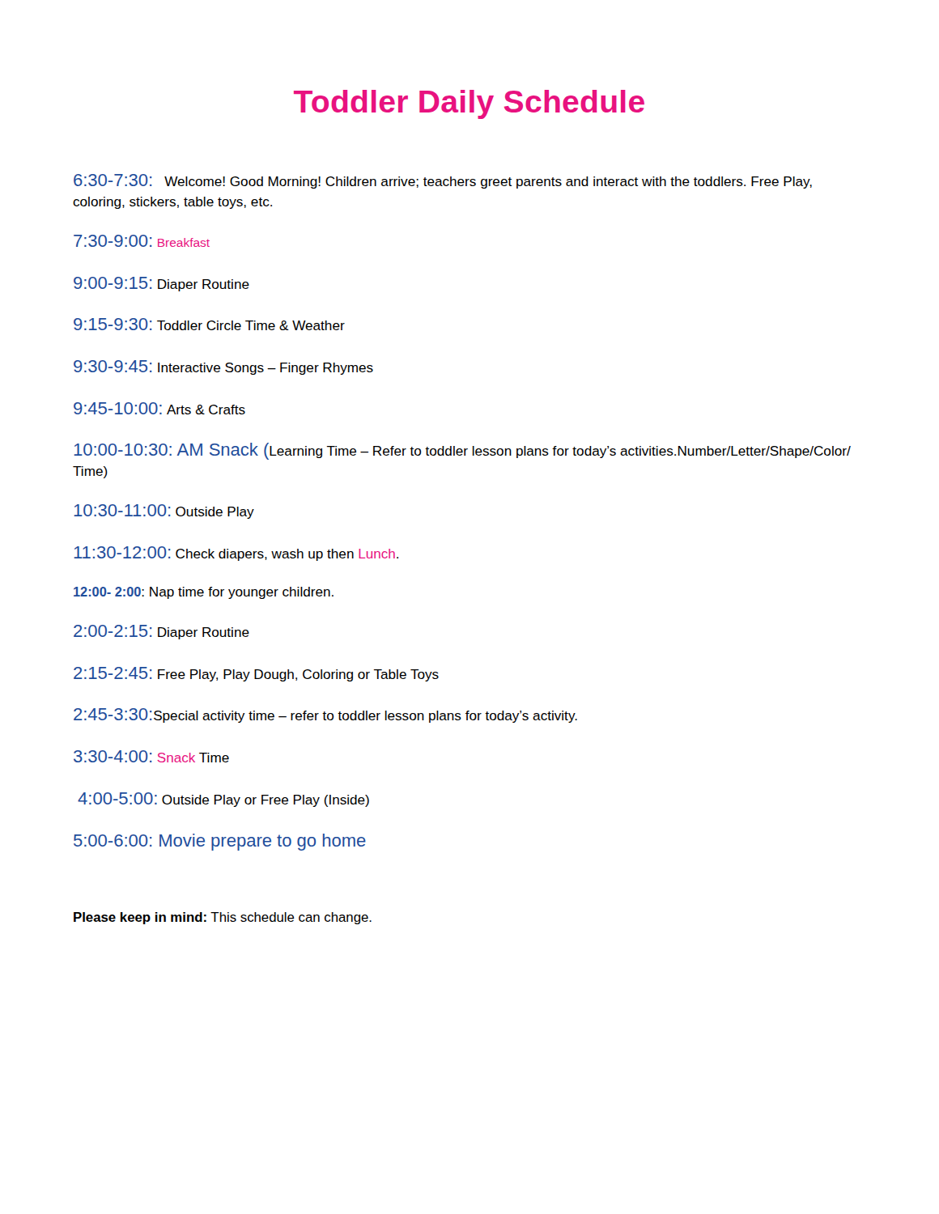Toddler Daily Schedule
6:30-7:30: Welcome! Good Morning! Children arrive; teachers greet parents and interact with the toddlers. Free Play, coloring, stickers, table toys, etc.
7:30-9:00: Breakfast
9:00-9:15: Diaper Routine
9:15-9:30: Toddler Circle Time & Weather
9:30-9:45: Interactive Songs – Finger Rhymes
9:45-10:00: Arts & Crafts
10:00-10:30: AM Snack (Learning Time – Refer to toddler lesson plans for today’s activities.Number/Letter/Shape/Color/ Time)
10:30-11:00: Outside Play
11:30-12:00: Check diapers, wash up then Lunch.
12:00- 2:00: Nap time for younger children.
2:00-2:15: Diaper Routine
2:15-2:45: Free Play, Play Dough, Coloring or Table Toys
2:45-3:30: Special activity time – refer to toddler lesson plans for today’s activity.
3:30-4:00: Snack Time
4:00-5:00: Outside Play or Free Play (Inside)
5:00-6:00: Movie prepare to go home
Please keep in mind: This schedule can change.